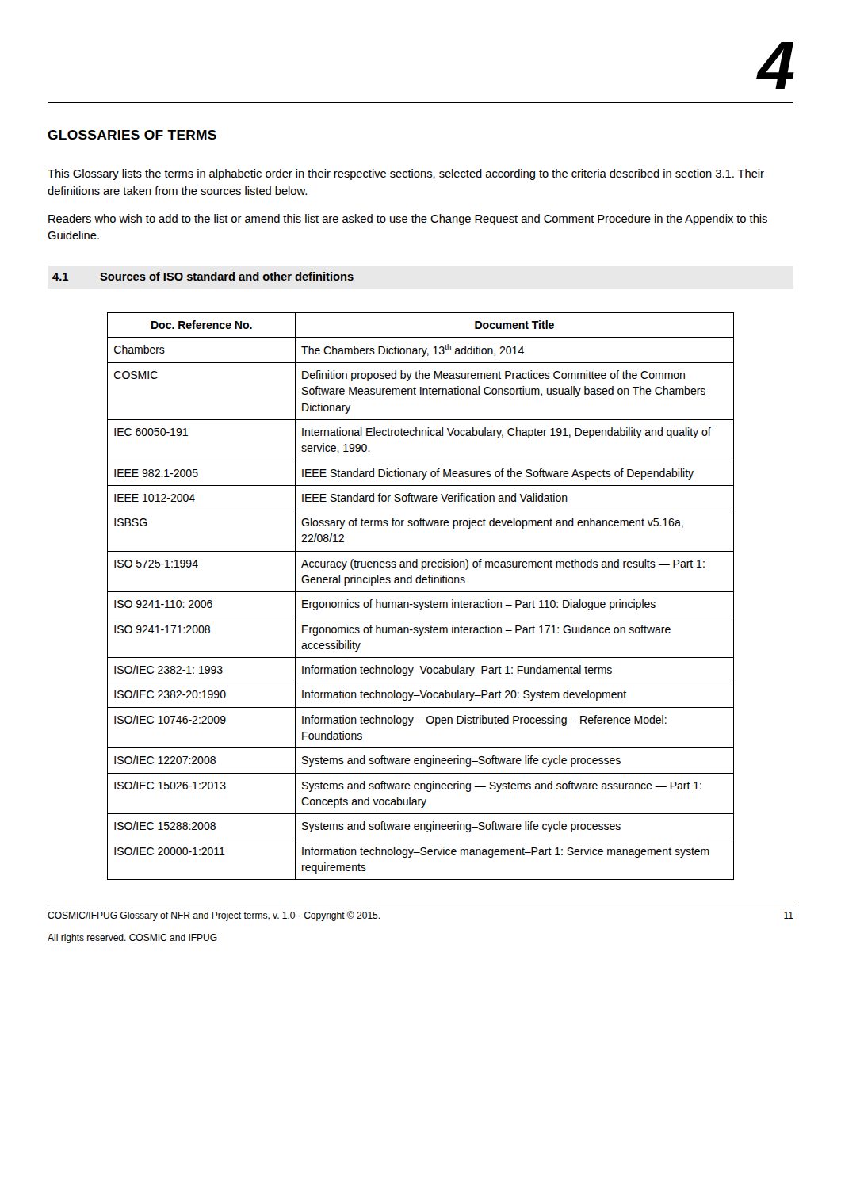4
GLOSSARIES OF TERMS
This Glossary lists the terms in alphabetic order in their respective sections, selected according to the criteria described in section 3.1. Their definitions are taken from the sources listed below.
Readers who wish to add to the list or amend this list are asked to use the Change Request and Comment Procedure in the Appendix to this Guideline.
4.1 Sources of ISO standard and other definitions
| Doc. Reference No. | Document Title |
| --- | --- |
| Chambers | The Chambers Dictionary, 13 th addition, 2014 |
| COSMIC | Definition proposed by the Measurement Practices Committee of the Common Software Measurement International Consortium, usually based on The Chambers Dictionary |
| IEC 60050-191 | International Electrotechnical Vocabulary, Chapter 191, Dependability and quality of service, 1990. |
| IEEE 982.1-2005 | IEEE Standard Dictionary of Measures of the Software Aspects of Dependability |
| IEEE 1012-2004 | IEEE Standard for Software Verification and Validation |
| ISBSG | Glossary of terms for software project development and enhancement v5.16a, 22/08/12 |
| ISO 5725-1:1994 | Accuracy (trueness and precision) of measurement methods and results — Part 1: General principles and definitions |
| ISO 9241-110: 2006 | Ergonomics of human-system interaction – Part 110: Dialogue principles |
| ISO 9241-171:2008 | Ergonomics of human-system interaction – Part 171: Guidance on software accessibility |
| ISO/IEC 2382-1: 1993 | Information technology–Vocabulary–Part 1: Fundamental terms |
| ISO/IEC 2382-20:1990 | Information technology–Vocabulary–Part 20: System development |
| ISO/IEC 10746-2:2009 | Information technology – Open Distributed Processing – Reference Model: Foundations |
| ISO/IEC 12207:2008 | Systems and software engineering–Software life cycle processes |
| ISO/IEC 15026-1:2013 | Systems and software engineering — Systems and software assurance — Part 1: Concepts and vocabulary |
| ISO/IEC 15288:2008 | Systems and software engineering–Software life cycle processes |
| ISO/IEC 20000-1:2011 | Information technology–Service management–Part 1: Service management system requirements |
COSMIC/IFPUG Glossary of NFR and Project terms, v. 1.0 - Copyright © 2015. 11
All rights reserved. COSMIC and IFPUG